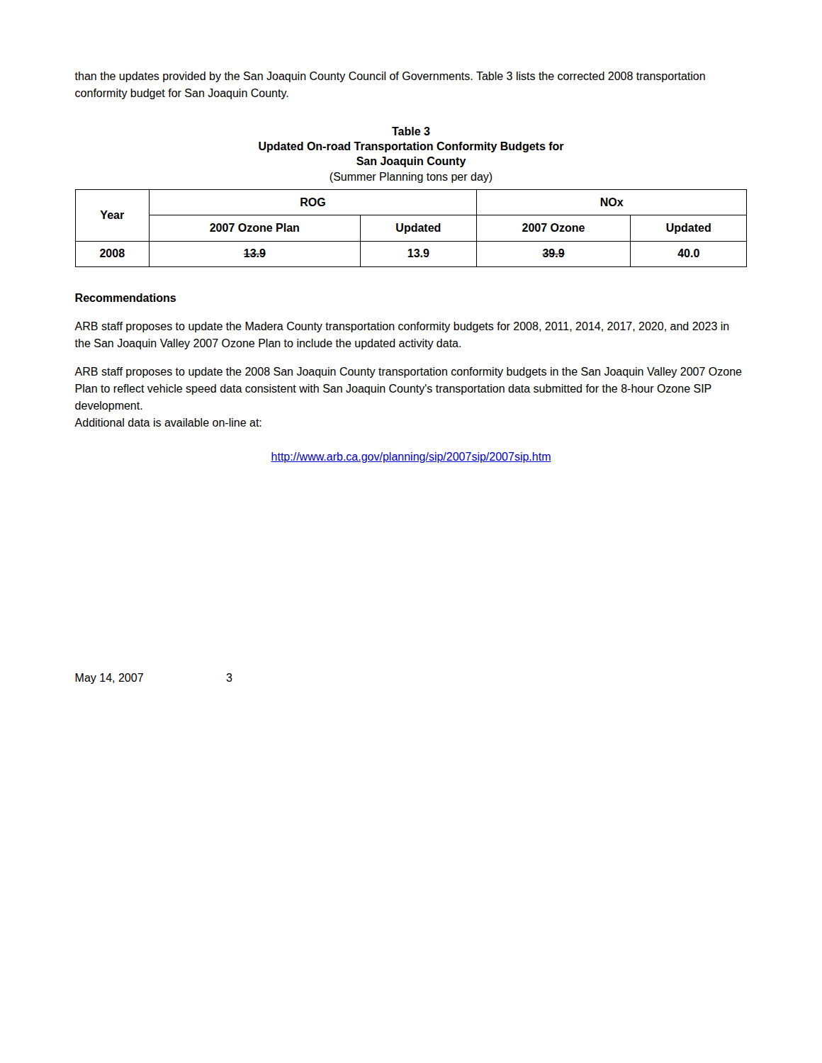than the updates provided by the San Joaquin County Council of Governments. Table 3 lists the corrected 2008 transportation conformity budget for San Joaquin County.
Table 3
Updated On-road Transportation Conformity Budgets for
San Joaquin County
(Summer Planning tons per day)
| Year | ROG | NOx |
| --- | --- | --- |
| 2007 Ozone Plan | Updated | 2007 Ozone | Updated |
| 2008 | 13.9 | 13.9 | 39.9 | 40.0 |
Recommendations
ARB staff proposes to update the Madera County transportation conformity budgets for 2008, 2011, 2014, 2017, 2020, and 2023 in the San Joaquin Valley 2007 Ozone Plan to include the updated activity data.
ARB staff proposes to update the 2008 San Joaquin County transportation conformity budgets in the San Joaquin Valley 2007 Ozone Plan to reflect vehicle speed data consistent with San Joaquin County's transportation data submitted for the 8-hour Ozone SIP development.
Additional data is available on-line at:
http://www.arb.ca.gov/planning/sip/2007sip/2007sip.htm
May 14, 2007 3